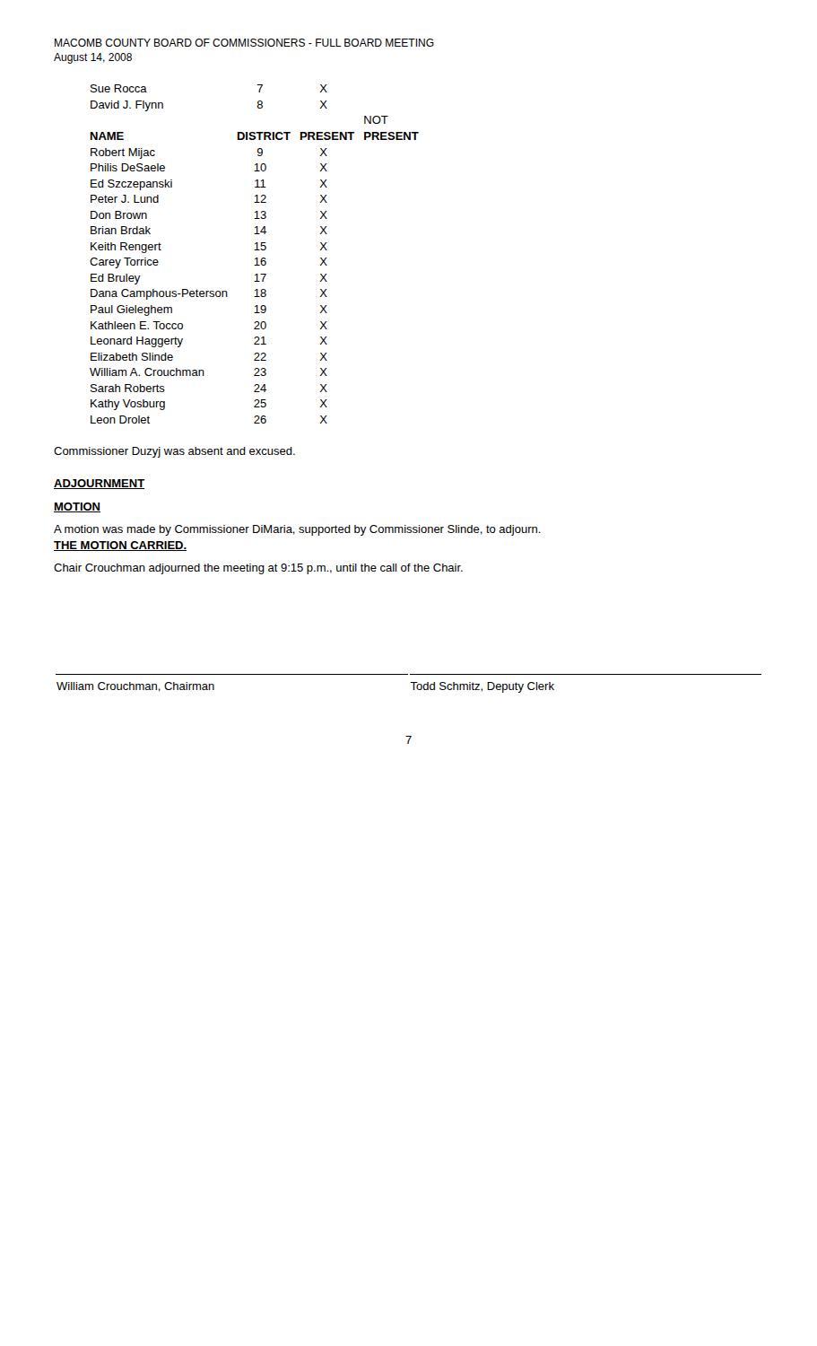MACOMB COUNTY BOARD OF COMMISSIONERS - FULL BOARD MEETING
August 14, 2008
| Sue Rocca | 7 | X | |
| David J. Flynn | 8 | X | |
| | | | NOT |
| NAME | DISTRICT | PRESENT | PRESENT |
| Robert Mijac | 9 | X | |
| Philis DeSaele | 10 | X | |
| Ed Szczepanski | 11 | X | |
| Peter J. Lund | 12 | X | |
| Don Brown | 13 | X | |
| Brian Brdak | 14 | X | |
| Keith Rengert | 15 | X | |
| Carey Torrice | 16 | X | |
| Ed Bruley | 17 | X | |
| Dana Camphous-Peterson | 18 | X | |
| Paul Gieleghem | 19 | X | |
| Kathleen E. Tocco | 20 | X | |
| Leonard Haggerty | 21 | X | |
| Elizabeth Slinde | 22 | X | |
| William A. Crouchman | 23 | X | |
| Sarah Roberts | 24 | X | |
| Kathy Vosburg | 25 | X | |
| Leon Drolet | 26 | X | |
Commissioner Duzyj was absent and excused.
ADJOURNMENT
MOTION
A motion was made by Commissioner DiMaria, supported by Commissioner Slinde, to adjourn.
THE MOTION CARRIED.
Chair Crouchman adjourned the meeting at 9:15 p.m., until the call of the Chair.
| William Crouchman, Chairman | Todd Schmitz, Deputy Clerk |
7